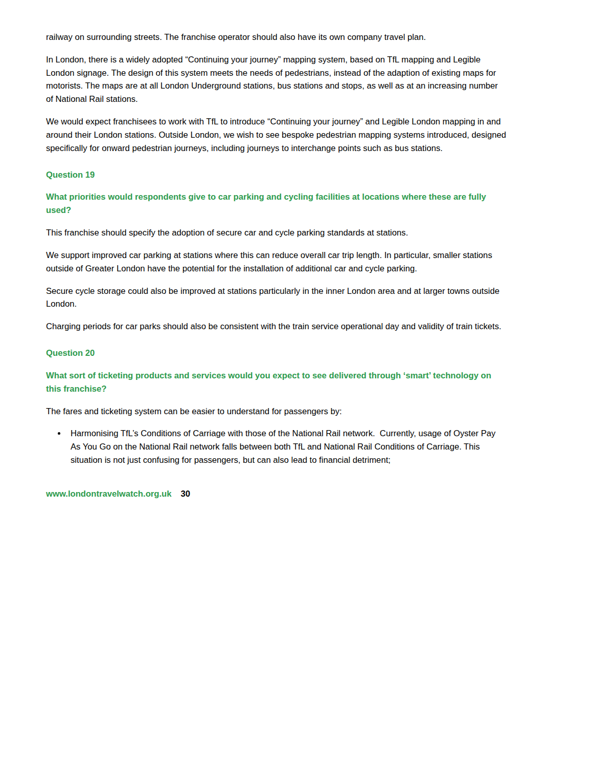railway on surrounding streets. The franchise operator should also have its own company travel plan.
In London, there is a widely adopted “Continuing your journey” mapping system, based on TfL mapping and Legible London signage. The design of this system meets the needs of pedestrians, instead of the adaption of existing maps for motorists. The maps are at all London Underground stations, bus stations and stops, as well as at an increasing number of National Rail stations.
We would expect franchisees to work with TfL to introduce “Continuing your journey” and Legible London mapping in and around their London stations. Outside London, we wish to see bespoke pedestrian mapping systems introduced, designed specifically for onward pedestrian journeys, including journeys to interchange points such as bus stations.
Question 19
What priorities would respondents give to car parking and cycling facilities at locations where these are fully used?
This franchise should specify the adoption of secure car and cycle parking standards at stations.
We support improved car parking at stations where this can reduce overall car trip length. In particular, smaller stations outside of Greater London have the potential for the installation of additional car and cycle parking.
Secure cycle storage could also be improved at stations particularly in the inner London area and at larger towns outside London.
Charging periods for car parks should also be consistent with the train service operational day and validity of train tickets.
Question 20
What sort of ticketing products and services would you expect to see delivered through ‘smart’ technology on this franchise?
The fares and ticketing system can be easier to understand for passengers by:
Harmonising TfL’s Conditions of Carriage with those of the National Rail network. Currently, usage of Oyster Pay As You Go on the National Rail network falls between both TfL and National Rail Conditions of Carriage. This situation is not just confusing for passengers, but can also lead to financial detriment;
www.londontravelwatch.org.uk30